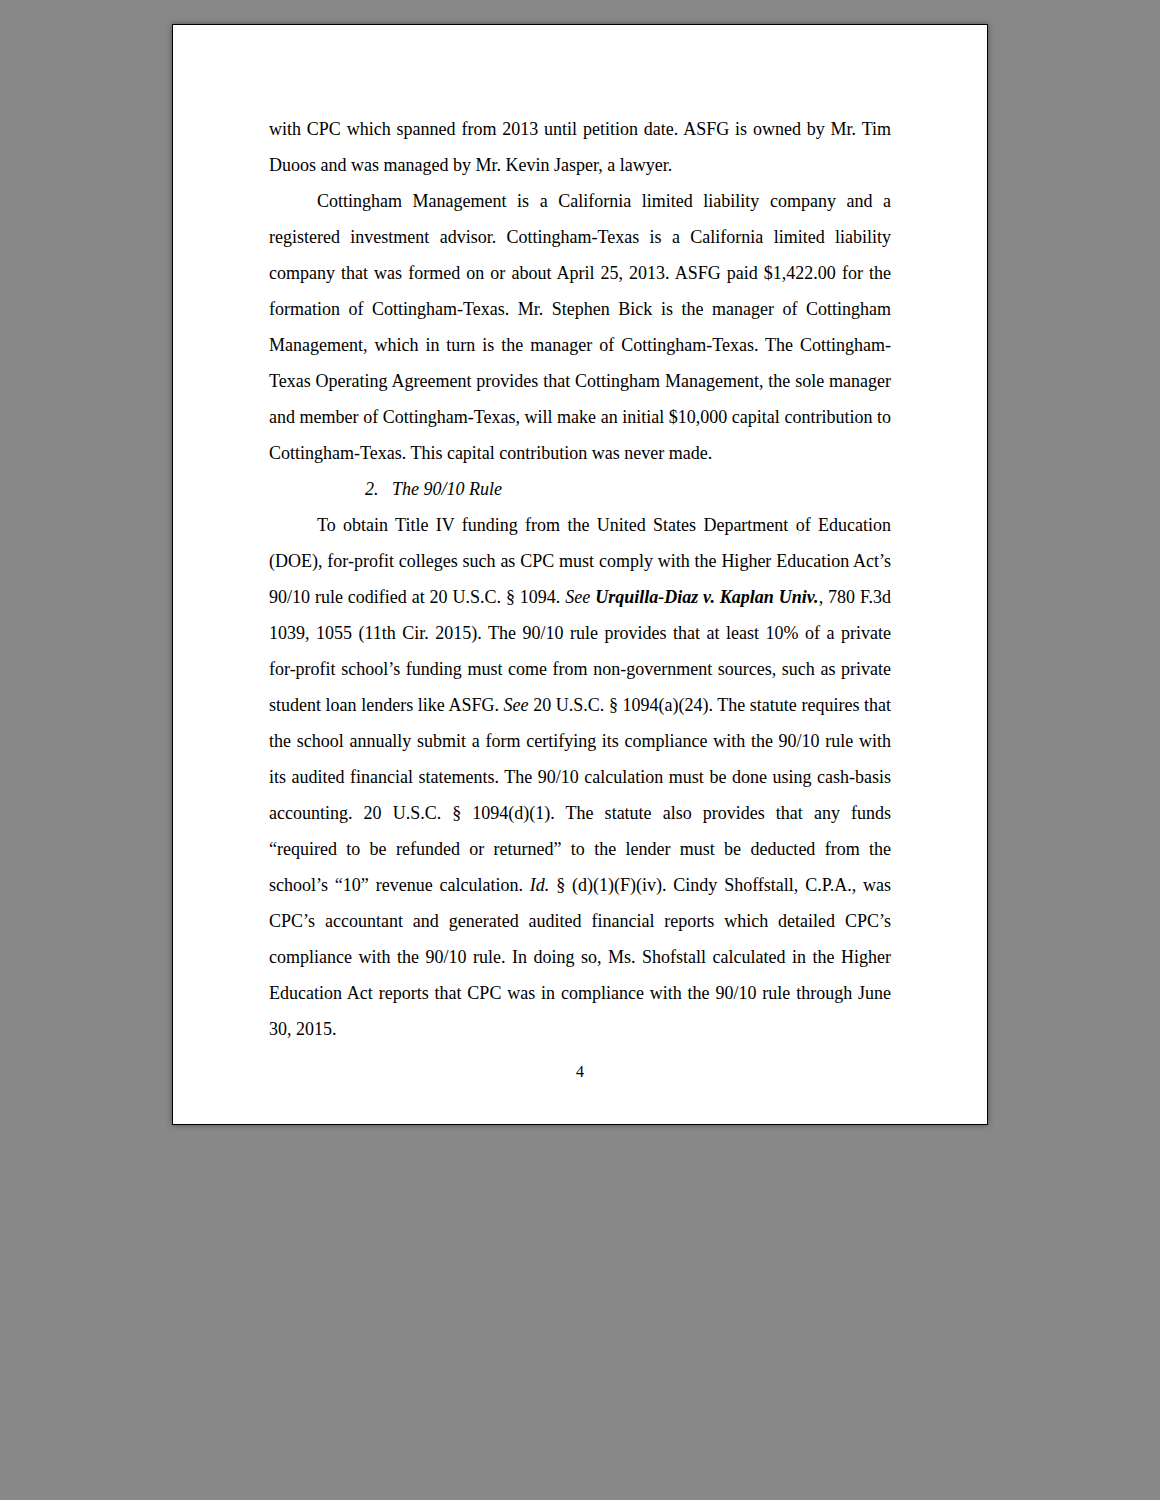with CPC which spanned from 2013 until petition date. ASFG is owned by Mr. Tim Duoos and was managed by Mr. Kevin Jasper, a lawyer.
Cottingham Management is a California limited liability company and a registered investment advisor. Cottingham-Texas is a California limited liability company that was formed on or about April 25, 2013. ASFG paid $1,422.00 for the formation of Cottingham-Texas. Mr. Stephen Bick is the manager of Cottingham Management, which in turn is the manager of Cottingham-Texas. The Cottingham-Texas Operating Agreement provides that Cottingham Management, the sole manager and member of Cottingham-Texas, will make an initial $10,000 capital contribution to Cottingham-Texas. This capital contribution was never made.
2. The 90/10 Rule
To obtain Title IV funding from the United States Department of Education (DOE), for-profit colleges such as CPC must comply with the Higher Education Act’s 90/10 rule codified at 20 U.S.C. § 1094. See Urquilla-Diaz v. Kaplan Univ., 780 F.3d 1039, 1055 (11th Cir. 2015). The 90/10 rule provides that at least 10% of a private for-profit school’s funding must come from non-government sources, such as private student loan lenders like ASFG. See 20 U.S.C. § 1094(a)(24). The statute requires that the school annually submit a form certifying its compliance with the 90/10 rule with its audited financial statements. The 90/10 calculation must be done using cash-basis accounting. 20 U.S.C. § 1094(d)(1). The statute also provides that any funds “required to be refunded or returned” to the lender must be deducted from the school’s “10” revenue calculation. Id. § (d)(1)(F)(iv). Cindy Shoffstall, C.P.A., was CPC’s accountant and generated audited financial reports which detailed CPC’s compliance with the 90/10 rule. In doing so, Ms. Shofstall calculated in the Higher Education Act reports that CPC was in compliance with the 90/10 rule through June 30, 2015.
4